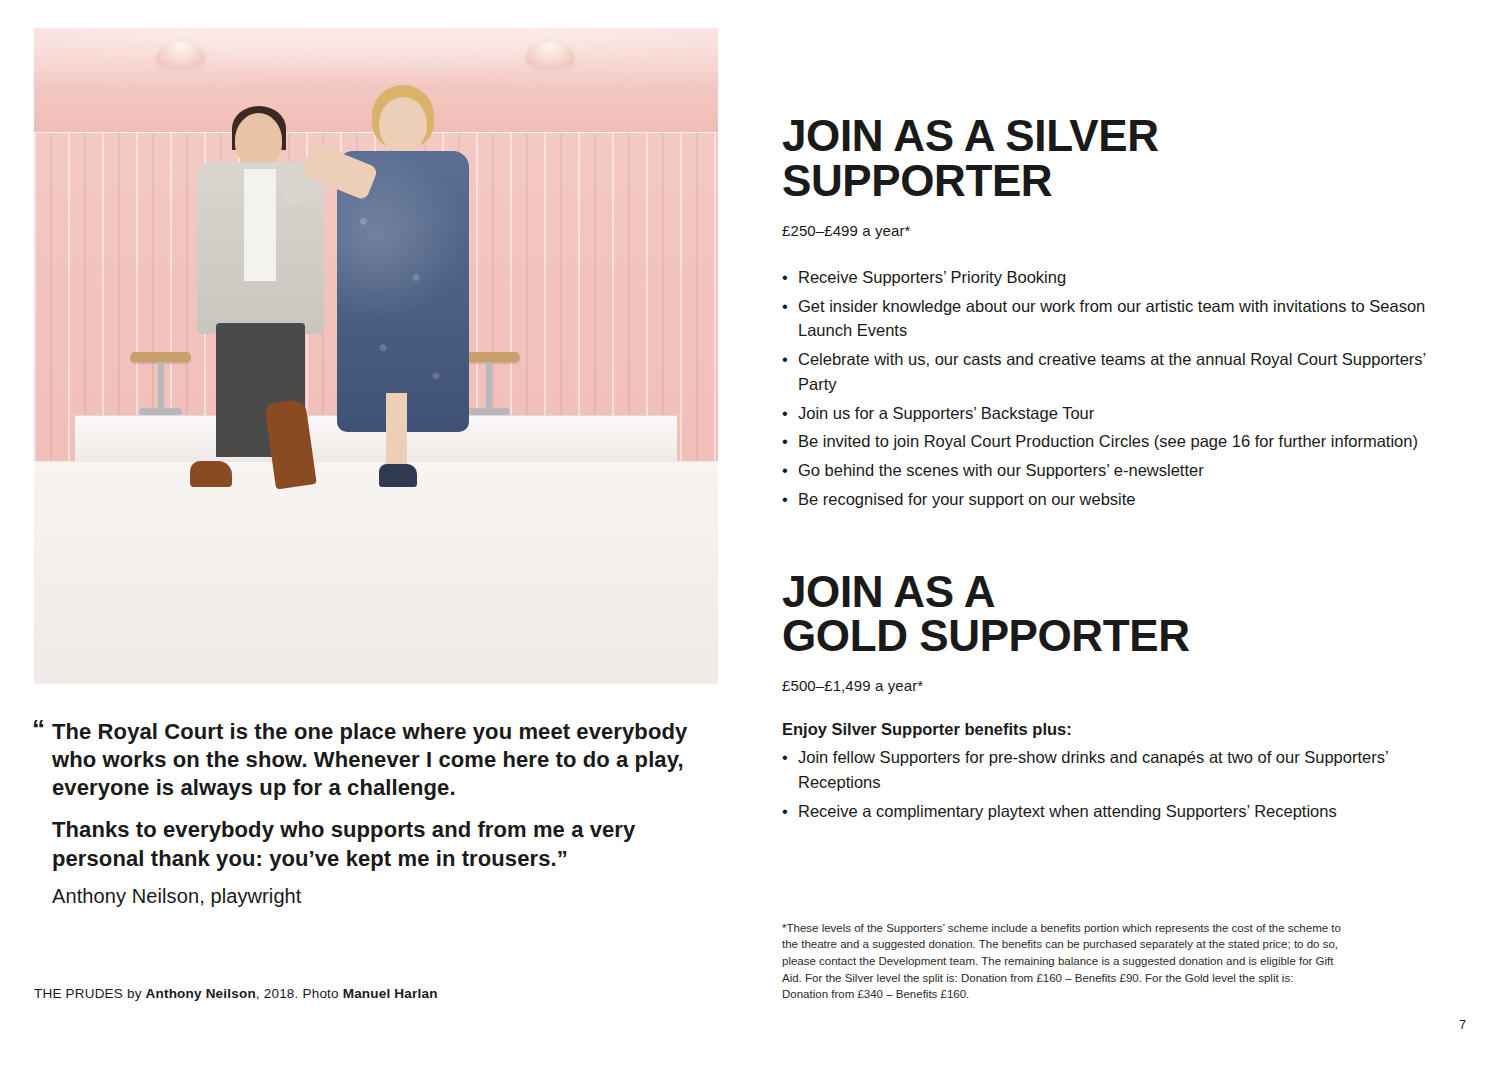“
The Royal Court is the one place where you meet everybody who works on the show. Whenever I come here to do a play, everyone is always up for a challenge.
Thanks to everybody who supports and from me a very personal thank you: you’ve kept me in trousers.”
Anthony Neilson, playwright
THE PRUDES by Anthony Neilson, 2018. Photo Manuel Harlan
Join as a Silver
Supporter
£250–£499 a year*
Receive Supporters’ Priority Booking
Get insider knowledge about our work from our artistic team with invitations to Season Launch Events
Celebrate with us, our casts and creative teams at the annual Royal Court Supporters’ Party
Join us for a Supporters’ Backstage Tour
Be invited to join Royal Court Production Circles (see page 16 for further information)
Go behind the scenes with our Supporters’ e-newsletter
Be recognised for your support on our website
Join as a
Gold Supporter
£500–£1,499 a year*
Enjoy Silver Supporter benefits plus:
Join fellow Supporters for pre-show drinks and canapés at two of our Supporters’ Receptions
Receive a complimentary playtext when attending Supporters’ Receptions
*These levels of the Supporters’ scheme include a benefits portion which represents the cost of the scheme to the theatre and a suggested donation. The benefits can be purchased separately at the stated price; to do so, please contact the Development team. The remaining balance is a suggested donation and is eligible for Gift Aid. For the Silver level the split is: Donation from £160 – Benefits £90. For the Gold level the split is: Donation from £340 – Benefits £160.
7